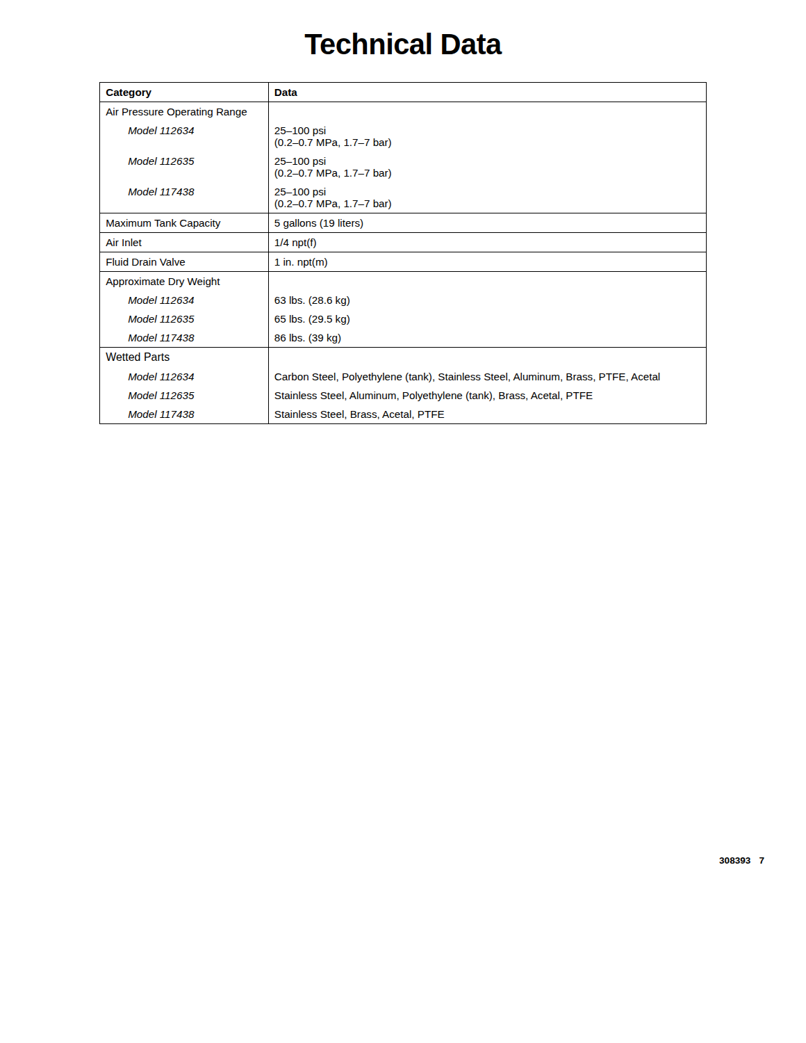Technical Data
| Category | Data |
| --- | --- |
| Air Pressure Operating Range | |
| Model 112634 | 25–100 psi (0.2–0.7 MPa, 1.7–7 bar) |
| Model 112635 | 25–100 psi (0.2–0.7 MPa, 1.7–7 bar) |
| Model 117438 | 25–100 psi (0.2–0.7 MPa, 1.7–7 bar) |
| Maximum Tank Capacity | 5 gallons (19 liters) |
| Air Inlet | 1/4 npt(f) |
| Fluid Drain Valve | 1 in. npt(m) |
| Approximate Dry Weight | |
| Model 112634 | 63 lbs. (28.6 kg) |
| Model 112635 | 65 lbs. (29.5 kg) |
| Model 117438 | 86 lbs. (39 kg) |
| Wetted Parts | |
| Model 112634 | Carbon Steel, Polyethylene (tank), Stainless Steel, Aluminum, Brass, PTFE, Acetal |
| Model 112635 | Stainless Steel, Aluminum, Polyethylene (tank), Brass, Acetal, PTFE |
| Model 117438 | Stainless Steel, Brass, Acetal, PTFE |
3083937